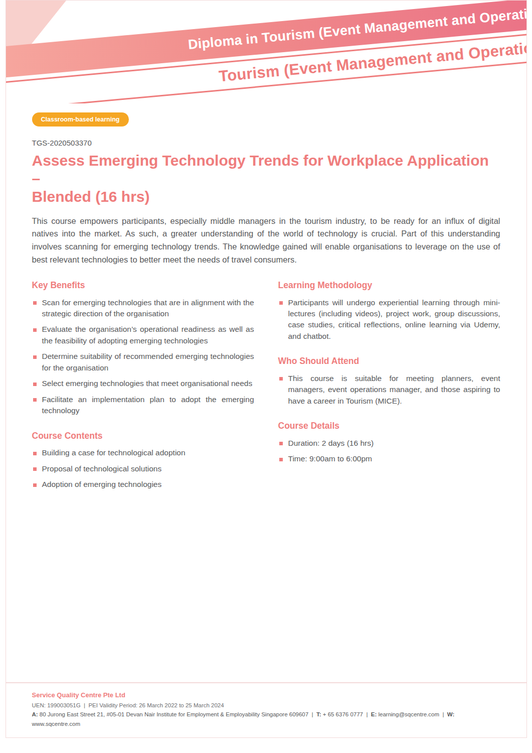Diploma in Tourism (Event Management and Operations)
Tourism (Event Management and Operations)
Classroom-based learning
TGS-2020503370
Assess Emerging Technology Trends for Workplace Application –
Blended (16 hrs)
This course empowers participants, especially middle managers in the tourism industry, to be ready for an influx of digital natives into the market. As such, a greater understanding of the world of technology is crucial. Part of this understanding involves scanning for emerging technology trends. The knowledge gained will enable organisations to leverage on the use of best relevant technologies to better meet the needs of travel consumers.
Key Benefits
Scan for emerging technologies that are in alignment with the strategic direction of the organisation
Evaluate the organisation’s operational readiness as well as the feasibility of adopting emerging technologies
Determine suitability of recommended emerging technologies for the organisation
Select emerging technologies that meet organisational needs
Facilitate an implementation plan to adopt the emerging technology
Course Contents
Building a case for technological adoption
Proposal of technological solutions
Adoption of emerging technologies
Learning Methodology
Participants will undergo experiential learning through mini-lectures (including videos), project work, group discussions, case studies, critical reflections, online learning via Udemy, and chatbot.
Who Should Attend
This course is suitable for meeting planners, event managers, event operations manager, and those aspiring to have a career in Tourism (MICE).
Course Details
Duration: 2 days (16 hrs)
Time: 9:00am to 6:00pm
Service Quality Centre Pte Ltd
UEN: 199003051G | PEI Validity Period: 26 March 2022 to 25 March 2024
A: 80 Jurong East Street 21, #05-01 Devan Nair Institute for Employment & Employability Singapore 609607 | T: + 65 6376 0777 | E: learning@sqcentre.com | W: www.sqcentre.com